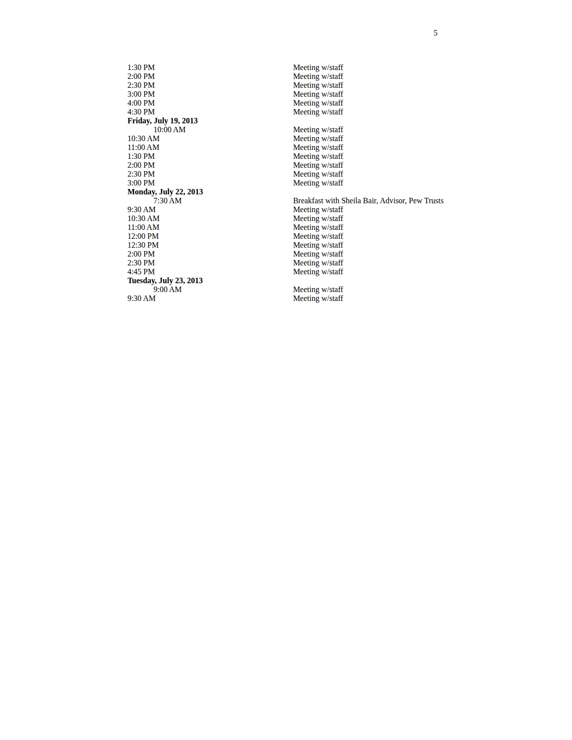5
| 1:30 PM | Meeting w/staff |
| 2:00 PM | Meeting w/staff |
| 2:30 PM | Meeting w/staff |
| 3:00 PM | Meeting w/staff |
| 4:00 PM | Meeting w/staff |
| 4:30 PM | Meeting w/staff |
| Friday, July 19, 2013 |
| 10:00 AM | Meeting w/staff |
| 10:30 AM | Meeting w/staff |
| 11:00 AM | Meeting w/staff |
| 1:30 PM | Meeting w/staff |
| 2:00 PM | Meeting w/staff |
| 2:30 PM | Meeting w/staff |
| 3:00 PM | Meeting w/staff |
| Monday, July 22, 2013 |
| 7:30 AM | Breakfast with Sheila Bair, Advisor, Pew Trusts |
| 9:30 AM | Meeting w/staff |
| 10:30 AM | Meeting w/staff |
| 11:00 AM | Meeting w/staff |
| 12:00 PM | Meeting w/staff |
| 12:30 PM | Meeting w/staff |
| 2:00 PM | Meeting w/staff |
| 2:30 PM | Meeting w/staff |
| 4:45 PM | Meeting w/staff |
| Tuesday, July 23, 2013 |
| 9:00 AM | Meeting w/staff |
| 9:30 AM | Meeting w/staff |